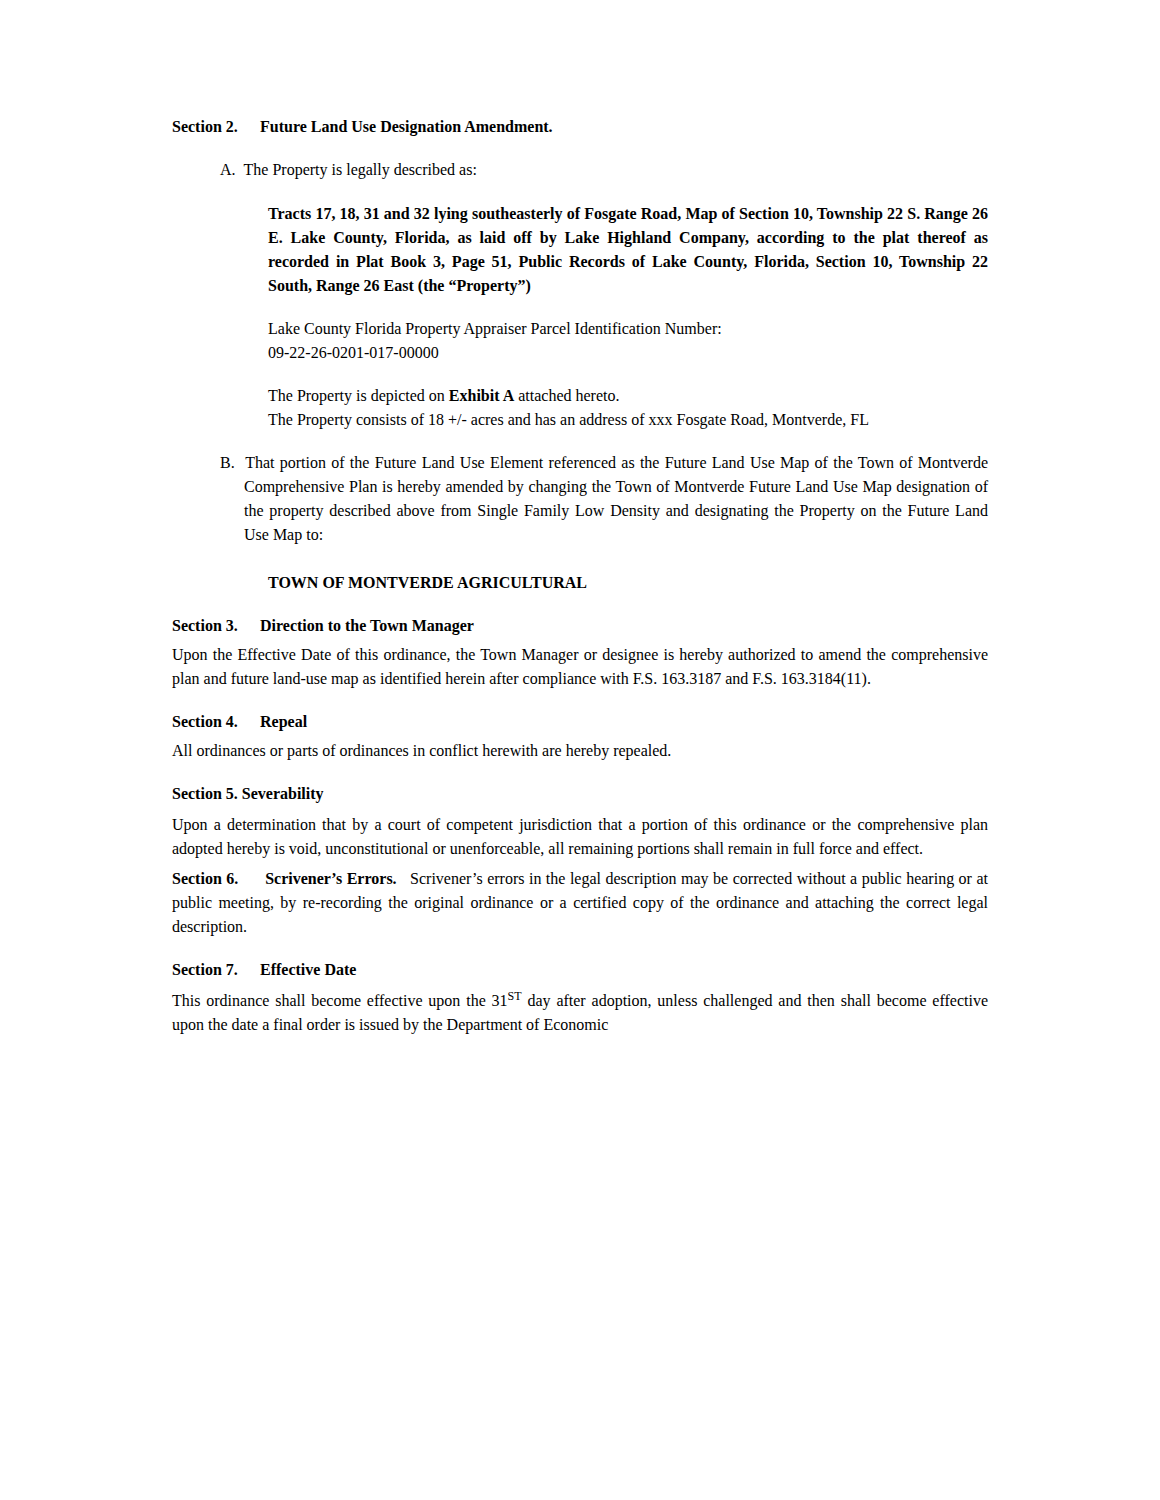Section 2. Future Land Use Designation Amendment.
A. The Property is legally described as:
Tracts 17, 18, 31 and 32 lying southeasterly of Fosgate Road, Map of Section 10, Township 22 S. Range 26 E. Lake County, Florida, as laid off by Lake Highland Company, according to the plat thereof as recorded in Plat Book 3, Page 51, Public Records of Lake County, Florida, Section 10, Township 22 South, Range 26 East (the “Property”)
Lake County Florida Property Appraiser Parcel Identification Number:
09-22-26-0201-017-00000
The Property is depicted on Exhibit A attached hereto.
The Property consists of 18 +/- acres and has an address of xxx Fosgate Road, Montverde, FL
B. That portion of the Future Land Use Element referenced as the Future Land Use Map of the Town of Montverde Comprehensive Plan is hereby amended by changing the Town of Montverde Future Land Use Map designation of the property described above from Single Family Low Density and designating the Property on the Future Land Use Map to:
TOWN OF MONTVERDE AGRICULTURAL
Section 3. Direction to the Town Manager
Upon the Effective Date of this ordinance, the Town Manager or designee is hereby authorized to amend the comprehensive plan and future land-use map as identified herein after compliance with F.S. 163.3187 and F.S. 163.3184(11).
Section 4. Repeal
All ordinances or parts of ordinances in conflict herewith are hereby repealed.
Section 5. Severability
Upon a determination that by a court of competent jurisdiction that a portion of this ordinance or the comprehensive plan adopted hereby is void, unconstitutional or unenforceable, all remaining portions shall remain in full force and effect.
Section 6. Scrivener’s Errors. Scrivener’s errors in the legal description may be corrected without a public hearing or at public meeting, by re-recording the original ordinance or a certified copy of the ordinance and attaching the correct legal description.
Section 7. Effective Date
This ordinance shall become effective upon the 31ST day after adoption, unless challenged and then shall become effective upon the date a final order is issued by the Department of Economic